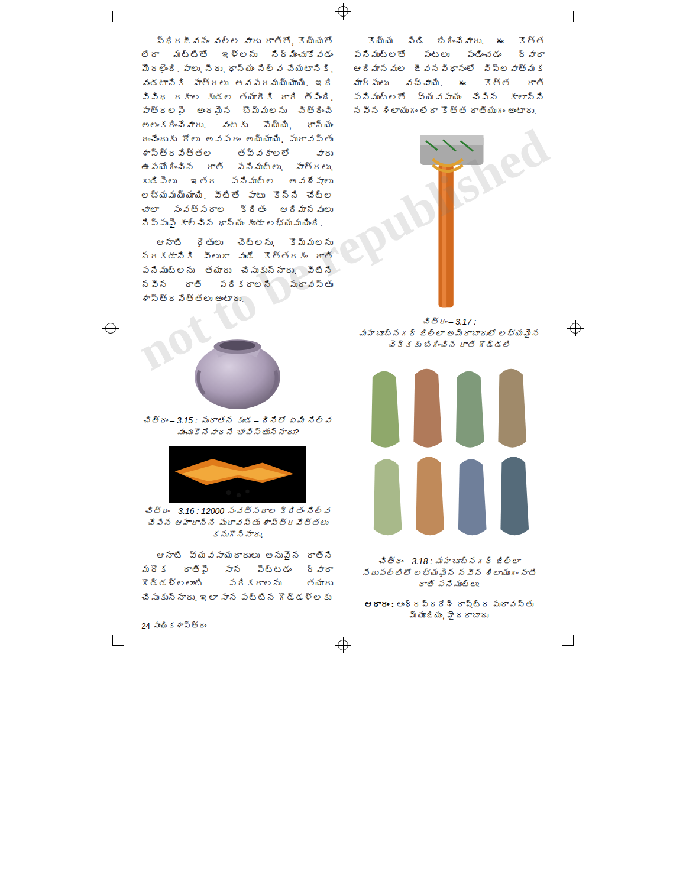not to be republished
స్థిరజీవనం వల్ల వారు రాతితో, కొయ్యతో లేదా మట్టితో ఇళ్లను నిర్మించుకోవడం మొదలైంది. పాలు, నీరు, ధాన్యం నిల్వ చేయటానికి, వండటానికి పాత్రలు అవసరమయ్యాయి. ఇది వివిధ రకాల కుండల తయారీకి దారి తీసింది. పాత్రలపై అందమైన బొమ్మలను చిత్రించి అలంకరించేవారు. వంటకు పొయ్యి, ధాన్యం దంచేందుకు రోలు అవసరం అయ్యాయి. పురావస్తు శాస్త్రవేత్తల తవ్వకాలలో వారు ఉపయోగించిన రాతి పనిముట్లు, పాత్రలు, గుడిసెలు ఇతర పనిముట్ల అవశేషాలు లభ్యమయ్యాయి. వీటితో పాటు కొన్ని చోట్ల చాలా సంవత్సరాల క్రితం ఆదిమానవులు నిప్పుపై కాల్చిన ధాన్యం కూడా లభ్యమయింది.
ఆనాటి రైతులు చెట్లను, కొమ్మలను నరకడానికి వీలుగా వుండే కొత్తరకం రాతి పనిముట్లను తయారు చేసుకున్నారు. వీటిని నవీన రాతి పరికరాలని పురావస్తు శాస్త్రవేత్తలు అంటారు.
చిత్రం – 3.15 : పురాతన కుండ – దీనిలో ఏమి నిల్వ వుంచుకొనేవారని భావిస్తున్నారు?
చిత్రం – 3.16 : 12000 సంవత్సరాల క్రితం నిల్వ చేసిన ఆహారాన్ని పురావస్తు శాస్త్రవేత్తలు కనుగొన్నారు.
ఆనాటి వ్యవసాయదారులు అనువైన రాతిని మరొక రాతిపై సాన పెట్టడం ద్వారా గొడ్డళ్లలాంటి పరికరాలను తయారు చేసుకున్నారు. ఇలా సాన పట్టిన గొడ్డళ్లకు
కొయ్య పిడి బిగించేవారు. ఈ కొత్త పనిముట్లతో పంటలు పండించడం ద్వారా ఆదిమానవుల జీవనవిధానంలో విప్లవాత్మక మార్పులు వచ్చాయి. ఈ కొత్త రాతి పనిముట్లతో వ్యవసాయం చేసిన కాలాన్ని నవీన శిలాయుగం లేదా కొత్త రాతియుగం అంటారు.
చిత్రం – 3.17 :
మహబూబ్‌నగర్ జిల్లా అమ్రాబాదులో లభ్యమైన చెక్కకు బిగించిన రాతి గొడ్డలి
చిత్రం – 3.18 : మహబూబ్‌నగర్ జిల్లా సేరుపల్లిలో లభ్యమైన నవీన శిలాయుగం నాటి రాతి పనిముట్లు.
ఆధారం : ఆంధ్రప్రదేశ్ రాష్ట్ర పురావస్తు మ్యూజియం, హైదరాబాదు
24 సాంఘికశాస్త్రం